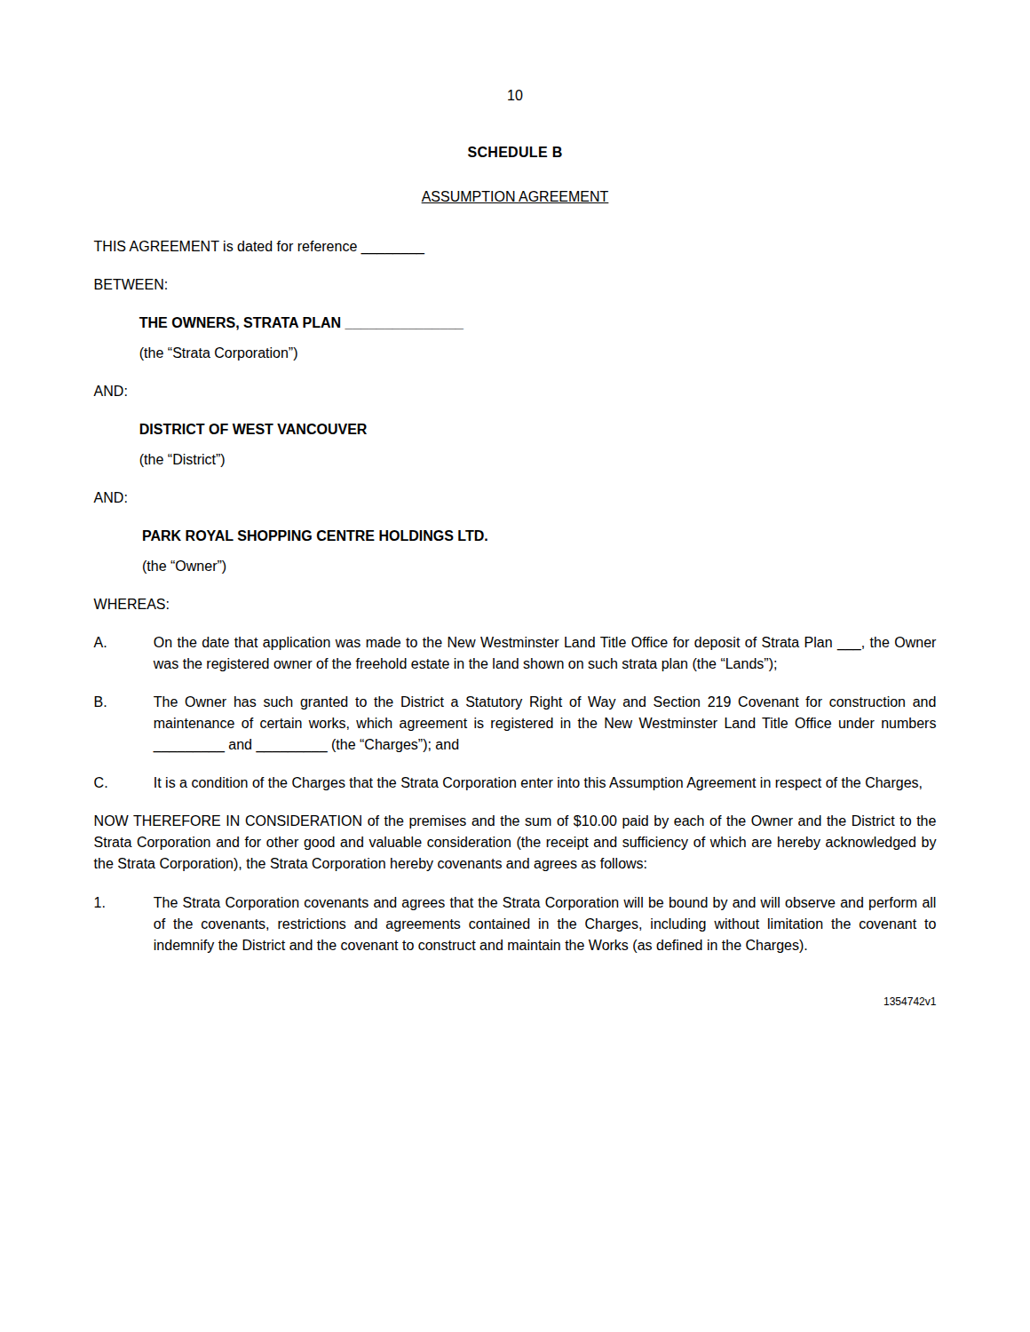10
SCHEDULE B
ASSUMPTION AGREEMENT
THIS AGREEMENT is dated for reference ________
BETWEEN:
THE OWNERS, STRATA PLAN _______________
(the “Strata Corporation”)
AND:
DISTRICT OF WEST VANCOUVER
(the “District”)
AND:
PARK ROYAL SHOPPING CENTRE HOLDINGS LTD.
(the “Owner”)
WHEREAS:
A.
On the date that application was made to the New Westminster Land Title Office for deposit of Strata Plan ___, the Owner was the registered owner of the freehold estate in the land shown on such strata plan (the “Lands”);
B.
The Owner has such granted to the District a Statutory Right of Way and Section 219 Covenant for construction and maintenance of certain works, which agreement is registered in the New Westminster Land Title Office under numbers _________ and _________ (the “Charges”); and
C.
It is a condition of the Charges that the Strata Corporation enter into this Assumption Agreement in respect of the Charges,
NOW THEREFORE IN CONSIDERATION of the premises and the sum of $10.00 paid by each of the Owner and the District to the Strata Corporation and for other good and valuable consideration (the receipt and sufficiency of which are hereby acknowledged by the Strata Corporation), the Strata Corporation hereby covenants and agrees as follows:
1.
The Strata Corporation covenants and agrees that the Strata Corporation will be bound by and will observe and perform all of the covenants, restrictions and agreements contained in the Charges, including without limitation the covenant to indemnify the District and the covenant to construct and maintain the Works (as defined in the Charges).
1354742v1